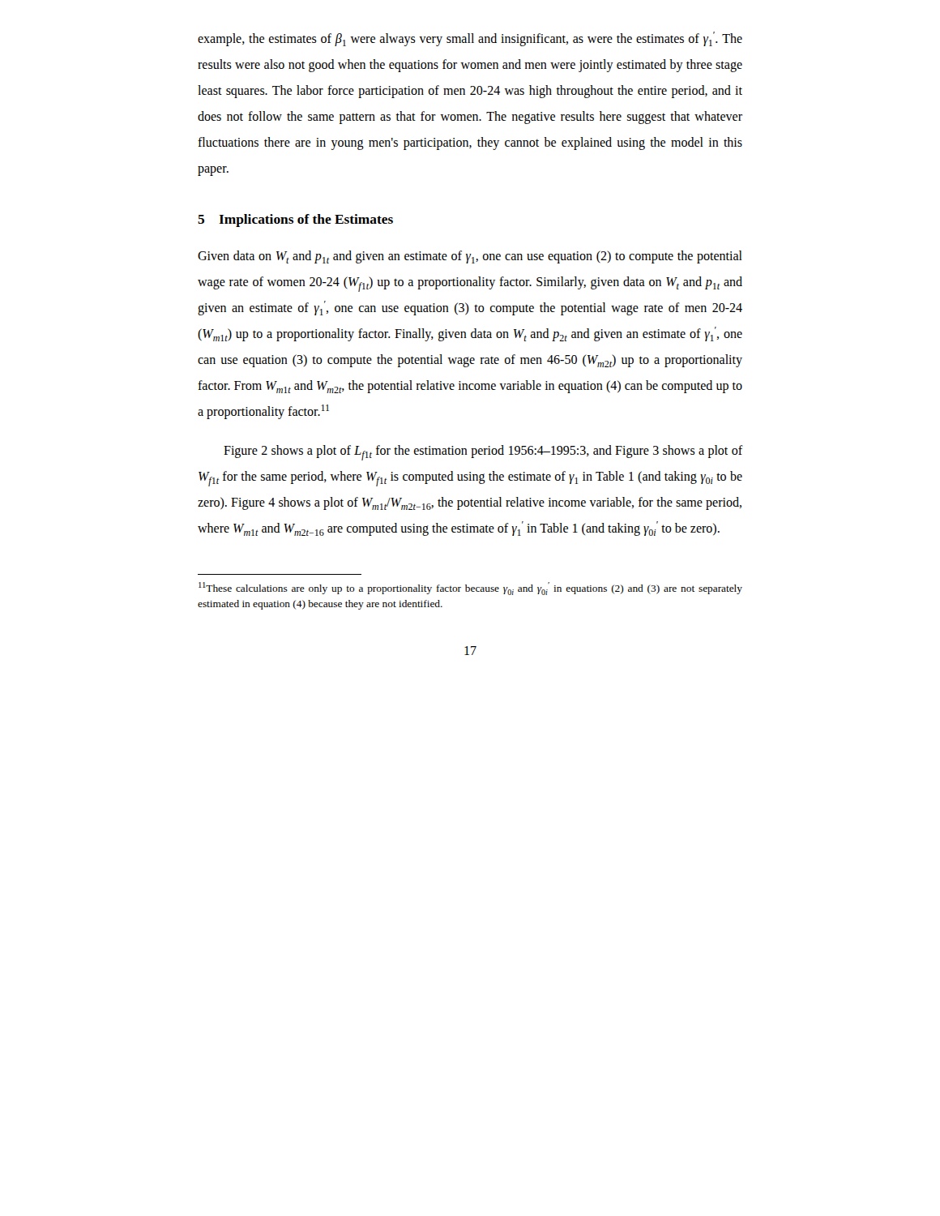example, the estimates of β1 were always very small and insignificant, as were the estimates of γ1′. The results were also not good when the equations for women and men were jointly estimated by three stage least squares. The labor force participation of men 20-24 was high throughout the entire period, and it does not follow the same pattern as that for women. The negative results here suggest that whatever fluctuations there are in young men's participation, they cannot be explained using the model in this paper.
5 Implications of the Estimates
Given data on Wt and p1t and given an estimate of γ1, one can use equation (2) to compute the potential wage rate of women 20-24 (Wf1t) up to a proportionality factor. Similarly, given data on Wt and p1t and given an estimate of γ1′, one can use equation (3) to compute the potential wage rate of men 20-24 (Wm1t) up to a proportionality factor. Finally, given data on Wt and p2t and given an estimate of γ1′, one can use equation (3) to compute the potential wage rate of men 46-50 (Wm2t) up to a proportionality factor. From Wm1t and Wm2t, the potential relative income variable in equation (4) can be computed up to a proportionality factor.11
Figure 2 shows a plot of Lf1t for the estimation period 1956:4–1995:3, and Figure 3 shows a plot of Wf1t for the same period, where Wf1t is computed using the estimate of γ1 in Table 1 (and taking γ0i to be zero). Figure 4 shows a plot of Wm1t/Wm2t−16, the potential relative income variable, for the same period, where Wm1t and Wm2t−16 are computed using the estimate of γ1′ in Table 1 (and taking γ0i′ to be zero).
11These calculations are only up to a proportionality factor because γ0i and γ0i′ in equations (2) and (3) are not separately estimated in equation (4) because they are not identified.
17